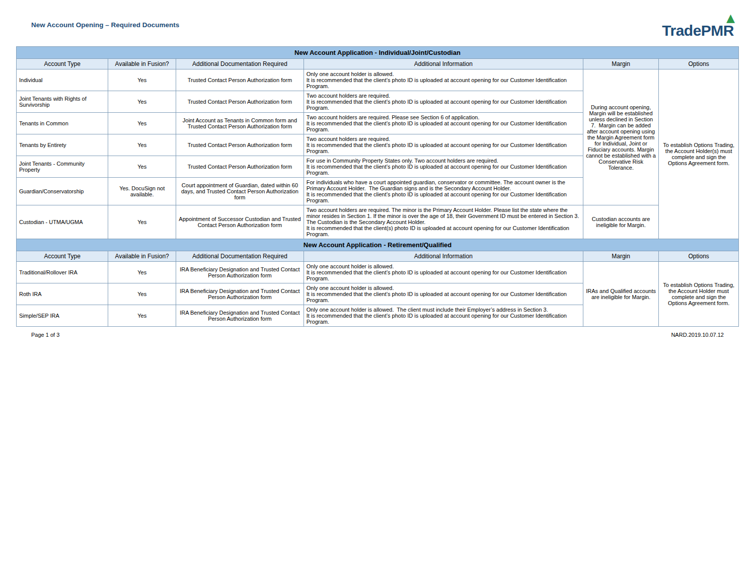New Account Opening – Required Documents
▴
TradePMR
| New Account Application - Individual/Joint/Custodian |
| Account Type | Available in Fusion? | Additional Documentation Required | Additional Information | Margin | Options |
| Individual | Yes | Trusted Contact Person Authorization form | Only one account holder is allowed. It is recommended that the client’s photo ID is uploaded at account opening for our Customer Identification Program. | During account opening, Margin will be established unless declined in Section 7. Margin can be added after account opening using the Margin Agreement form for Individual, Joint or Fiduciary accounts. Margin cannot be established with a Conservative Risk Tolerance. | To establish Options Trading, the Account Holder(s) must complete and sign the Options Agreement form. |
| Joint Tenants with Rights of Survivorship | Yes | Trusted Contact Person Authorization form | Two account holders are required. It is recommended that the client’s photo ID is uploaded at account opening for our Customer Identification Program. |
| Tenants in Common | Yes | Joint Account as Tenants in Common form and Trusted Contact Person Authorization form | Two account holders are required. Please see Section 6 of application. It is recommended that the client’s photo ID is uploaded at account opening for our Customer Identification Program. |
| Tenants by Entirety | Yes | Trusted Contact Person Authorization form | Two account holders are required. It is recommended that the client’s photo ID is uploaded at account opening for our Customer Identification Program. |
| Joint Tenants - Community Property | Yes | Trusted Contact Person Authorization form | For use in Community Property States only. Two account holders are required. It is recommended that the client’s photo ID is uploaded at account opening for our Customer Identification Program. |
| Guardian/Conservatorship | Yes. DocuSign not available. | Court appointment of Guardian, dated within 60 days, and Trusted Contact Person Authorization form | For individuals who have a court appointed guardian, conservator or committee. The account owner is the Primary Account Holder. The Guardian signs and is the Secondary Account Holder. It is recommended that the client’s photo ID is uploaded at account opening for our Customer Identification Program. |
| Custodian - UTMA/UGMA | Yes | Appointment of Successor Custodian and Trusted Contact Person Authorization form | Two account holders are required. The minor is the Primary Account Holder. Please list the state where the minor resides in Section 1. If the minor is over the age of 18, their Government ID must be entered in Section 3. The Custodian is the Secondary Account Holder. It is recommended that the client(s) photo ID is uploaded at account opening for our Customer Identification Program. | Custodian accounts are ineligible for Margin. |
| New Account Application - Retirement/Qualified |
| Account Type | Available in Fusion? | Additional Documentation Required | Additional Information | Margin | Options |
| Traditional/Rollover IRA | Yes | IRA Beneficiary Designation and Trusted Contact Person Authorization form | Only one account holder is allowed. It is recommended that the client’s photo ID is uploaded at account opening for our Customer Identification Program. | IRAs and Qualified accounts are ineligible for Margin. | To establish Options Trading, the Account Holder must complete and sign the Options Agreement form. |
| Roth IRA | Yes | IRA Beneficiary Designation and Trusted Contact Person Authorization form | Only one account holder is allowed. It is recommended that the client’s photo ID is uploaded at account opening for our Customer Identification Program. |
| Simple/SEP IRA | Yes | IRA Beneficiary Designation and Trusted Contact Person Authorization form | Only one account holder is allowed. The client must include their Employer’s address in Section 3. It is recommended that the client’s photo ID is uploaded at account opening for our Customer Identification Program. |
Page 1 of 3
NARD.2019.10.07.12